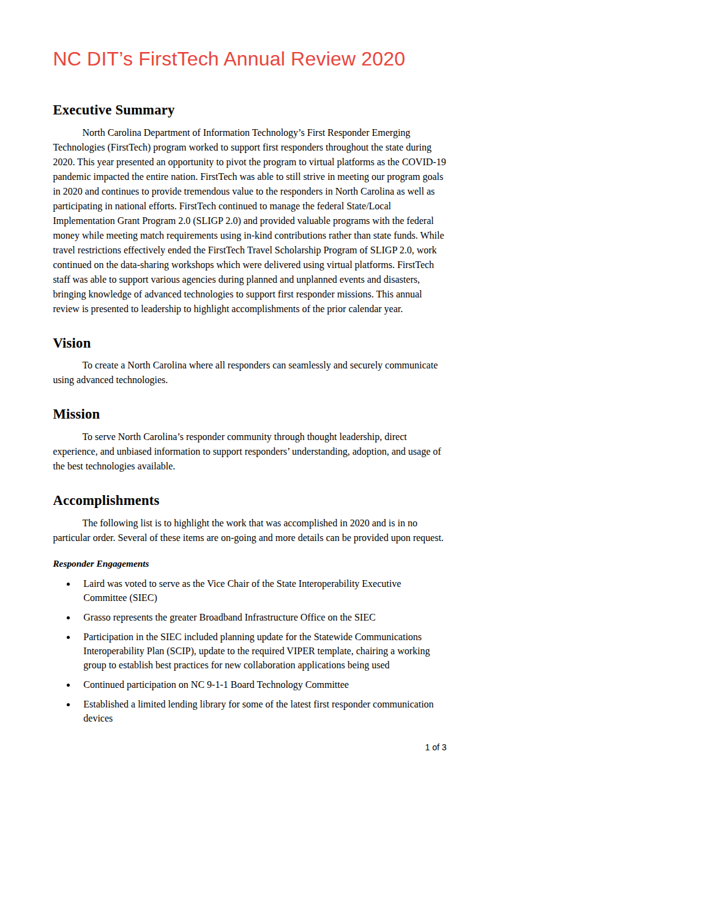NC DIT’s FirstTech Annual Review 2020
Executive Summary
North Carolina Department of Information Technology’s First Responder Emerging Technologies (FirstTech) program worked to support first responders throughout the state during 2020. This year presented an opportunity to pivot the program to virtual platforms as the COVID-19 pandemic impacted the entire nation. FirstTech was able to still strive in meeting our program goals in 2020 and continues to provide tremendous value to the responders in North Carolina as well as participating in national efforts. FirstTech continued to manage the federal State/Local Implementation Grant Program 2.0 (SLIGP 2.0) and provided valuable programs with the federal money while meeting match requirements using in-kind contributions rather than state funds. While travel restrictions effectively ended the FirstTech Travel Scholarship Program of SLIGP 2.0, work continued on the data-sharing workshops which were delivered using virtual platforms. FirstTech staff was able to support various agencies during planned and unplanned events and disasters, bringing knowledge of advanced technologies to support first responder missions. This annual review is presented to leadership to highlight accomplishments of the prior calendar year.
Vision
To create a North Carolina where all responders can seamlessly and securely communicate using advanced technologies.
Mission
To serve North Carolina’s responder community through thought leadership, direct experience, and unbiased information to support responders’ understanding, adoption, and usage of the best technologies available.
Accomplishments
The following list is to highlight the work that was accomplished in 2020 and is in no particular order. Several of these items are on-going and more details can be provided upon request.
Responder Engagements
Laird was voted to serve as the Vice Chair of the State Interoperability Executive Committee (SIEC)
Grasso represents the greater Broadband Infrastructure Office on the SIEC
Participation in the SIEC included planning update for the Statewide Communications Interoperability Plan (SCIP), update to the required VIPER template, chairing a working group to establish best practices for new collaboration applications being used
Continued participation on NC 9-1-1 Board Technology Committee
Established a limited lending library for some of the latest first responder communication devices
1 of 3